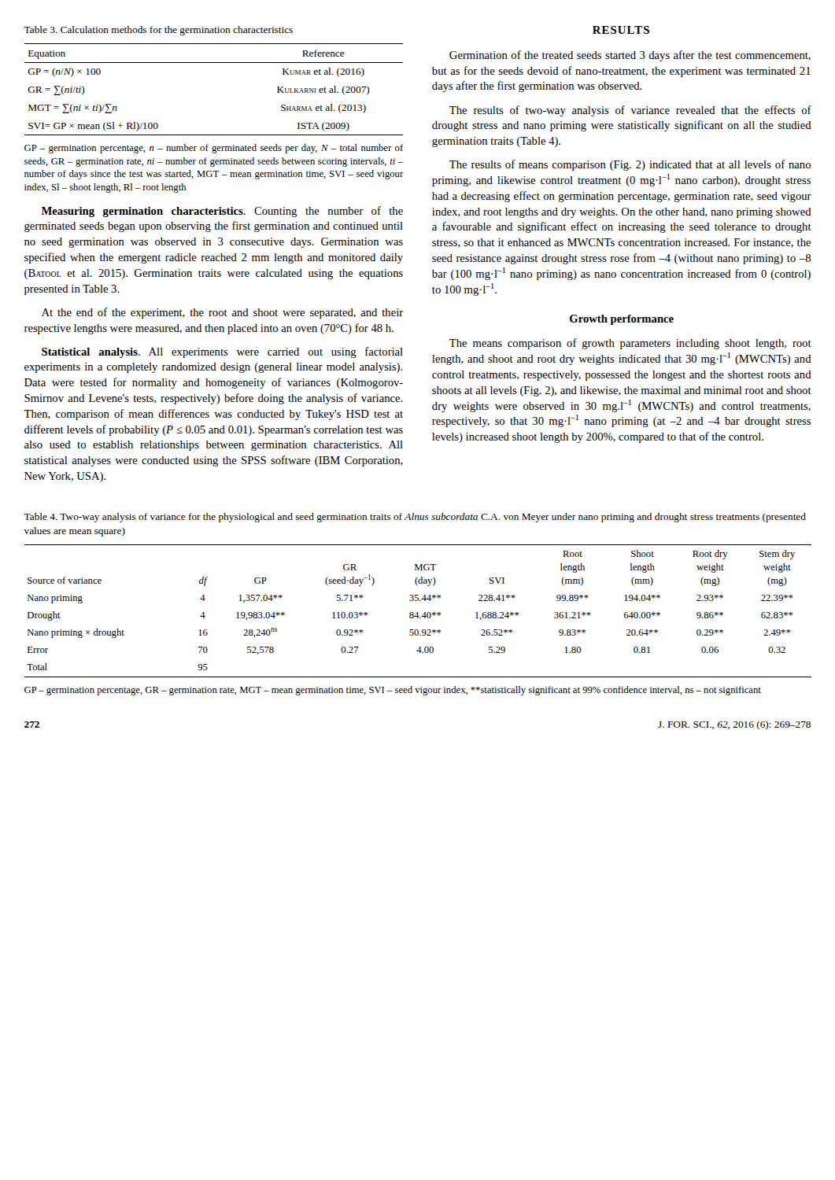Table 3. Calculation methods for the germination characteristics
| Equation | Reference |
| --- | --- |
| GP = ( n / N ) × 100 | Kumar et al. (2016) |
| GR = ∑( ni / ti ) | Kulkarni et al. (2007) |
| MGT = ∑( ni × ti )/∑ n | Sharma et al. (2013) |
| SVI= GP × mean (Sl + Rl)/100 | ISTA (2009) |
GP – germination percentage, n – number of germinated seeds per day, N – total number of seeds, GR – germination rate, ni – number of germinated seeds between scoring intervals, ti – number of days since the test was started, MGT – mean germination time, SVI – seed vigour index, Sl – shoot length, Rl – root length
Measuring germination characteristics. Counting the number of the germinated seeds began upon observing the first germination and continued until no seed germination was observed in 3 consecutive days. Germination was specified when the emergent radicle reached 2 mm length and monitored daily (Batool et al. 2015). Germination traits were calculated using the equations presented in Table 3.
At the end of the experiment, the root and shoot were separated, and their respective lengths were measured, and then placed into an oven (70°C) for 48 h.
Statistical analysis. All experiments were carried out using factorial experiments in a completely randomized design (general linear model analysis). Data were tested for normality and homogeneity of variances (Kolmogorov-Smirnov and Levene's tests, respectively) before doing the analysis of variance. Then, comparison of mean differences was conducted by Tukey's HSD test at different levels of probability (P ≤ 0.05 and 0.01). Spearman's correlation test was also used to establish relationships between germination characteristics. All statistical analyses were conducted using the SPSS software (IBM Corporation, New York, USA).
Results
Germination of the treated seeds started 3 days after the test commencement, but as for the seeds devoid of nano-treatment, the experiment was terminated 21 days after the first germination was observed.
The results of two-way analysis of variance revealed that the effects of drought stress and nano priming were statistically significant on all the studied germination traits (Table 4).
The results of means comparison (Fig. 2) indicated that at all levels of nano priming, and likewise control treatment (0 mg·l–1 nano carbon), drought stress had a decreasing effect on germination percentage, germination rate, seed vigour index, and root lengths and dry weights. On the other hand, nano priming showed a favourable and significant effect on increasing the seed tolerance to drought stress, so that it enhanced as MWCNTs concentration increased. For instance, the seed resistance against drought stress rose from –4 (without nano priming) to –8 bar (100 mg·l–1 nano priming) as nano concentration increased from 0 (control) to 100 mg·l–1.
Growth performance
The means comparison of growth parameters including shoot length, root length, and shoot and root dry weights indicated that 30 mg·l–1 (MWCNTs) and control treatments, respectively, possessed the longest and the shortest roots and shoots at all levels (Fig. 2), and likewise, the maximal and minimal root and shoot dry weights were observed in 30 mg.l–1 (MWCNTs) and control treatments, respectively, so that 30 mg·l–1 nano priming (at –2 and –4 bar drought stress levels) increased shoot length by 200%, compared to that of the control.
Table 4. Two-way analysis of variance for the physiological and seed germination traits of Alnus subcordata C.A. von Meyer under nano priming and drought stress treatments (presented values are mean square)
| Source of variance | df | GP | GR (seed·day –1 ) | MGT (day) | SVI | Root length (mm) | Shoot length (mm) | Root dry weight (mg) | Stem dry weight (mg) |
| --- | --- | --- | --- | --- | --- | --- | --- | --- | --- |
| Nano priming | 4 | 1,357.04** | 5.71** | 35.44** | 228.41** | 99.89** | 194.04** | 2.93** | 22.39** |
| Drought | 4 | 19,983.04** | 110.03** | 84.40** | 1,688.24** | 361.21** | 640.00** | 9.86** | 62.83** |
| Nano priming × drought | 16 | 28,240 ns | 0.92** | 50.92** | 26.52** | 9.83** | 20.64** | 0.29** | 2.49** |
| Error | 70 | 52,578 | 0.27 | 4.00 | 5.29 | 1.80 | 0.81 | 0.06 | 0.32 |
| Total | 95 | | | | | | | | |
GP – germination percentage, GR – germination rate, MGT – mean germination time, SVI – seed vigour index, **statistically significant at 99% confidence interval, ns – not significant
272
J. FOR. SCI., 62, 2016 (6): 269–278